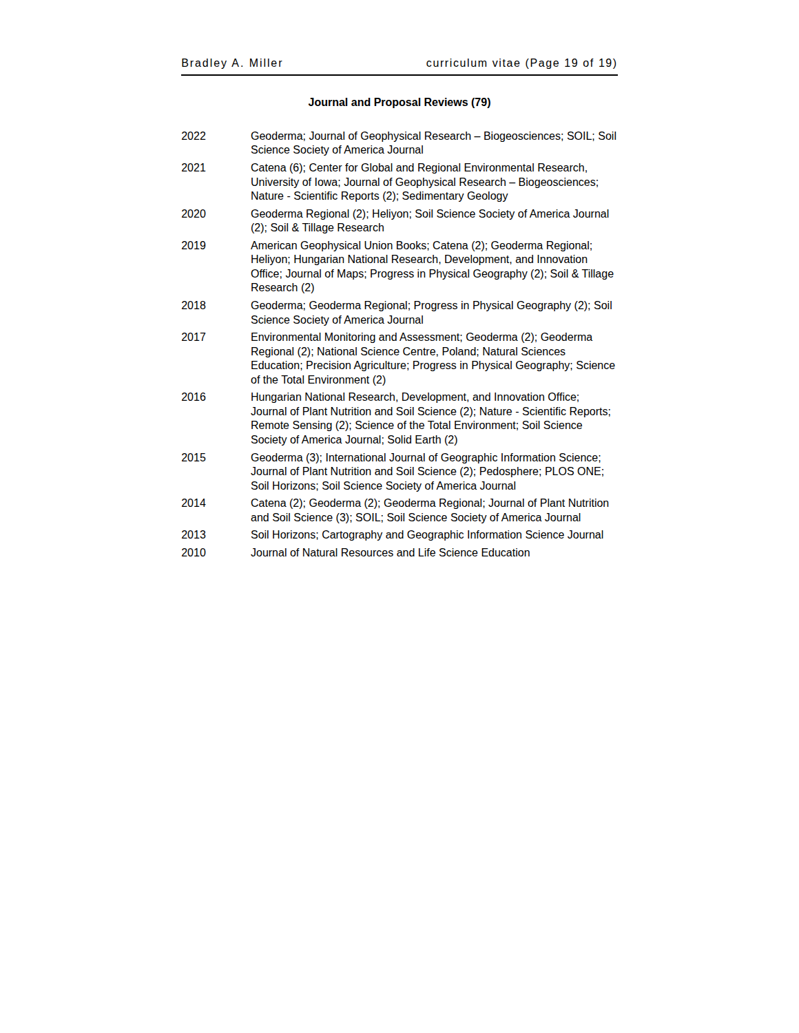Bradley A. Miller curriculum vitae (Page 19 of 19)
Journal and Proposal Reviews (79)
| 2022 | Geoderma; Journal of Geophysical Research – Biogeosciences; SOIL; Soil Science Society of America Journal |
| 2021 | Catena (6); Center for Global and Regional Environmental Research, University of Iowa; Journal of Geophysical Research – Biogeosciences; Nature - Scientific Reports (2); Sedimentary Geology |
| 2020 | Geoderma Regional (2); Heliyon; Soil Science Society of America Journal (2); Soil & Tillage Research |
| 2019 | American Geophysical Union Books; Catena (2); Geoderma Regional; Heliyon; Hungarian National Research, Development, and Innovation Office; Journal of Maps; Progress in Physical Geography (2); Soil & Tillage Research (2) |
| 2018 | Geoderma; Geoderma Regional; Progress in Physical Geography (2); Soil Science Society of America Journal |
| 2017 | Environmental Monitoring and Assessment; Geoderma (2); Geoderma Regional (2); National Science Centre, Poland; Natural Sciences Education; Precision Agriculture; Progress in Physical Geography; Science of the Total Environment (2) |
| 2016 | Hungarian National Research, Development, and Innovation Office; Journal of Plant Nutrition and Soil Science (2); Nature - Scientific Reports; Remote Sensing (2); Science of the Total Environment; Soil Science Society of America Journal; Solid Earth (2) |
| 2015 | Geoderma (3); International Journal of Geographic Information Science; Journal of Plant Nutrition and Soil Science (2); Pedosphere; PLOS ONE; Soil Horizons; Soil Science Society of America Journal |
| 2014 | Catena (2); Geoderma (2); Geoderma Regional; Journal of Plant Nutrition and Soil Science (3); SOIL; Soil Science Society of America Journal |
| 2013 | Soil Horizons; Cartography and Geographic Information Science Journal |
| 2010 | Journal of Natural Resources and Life Science Education |